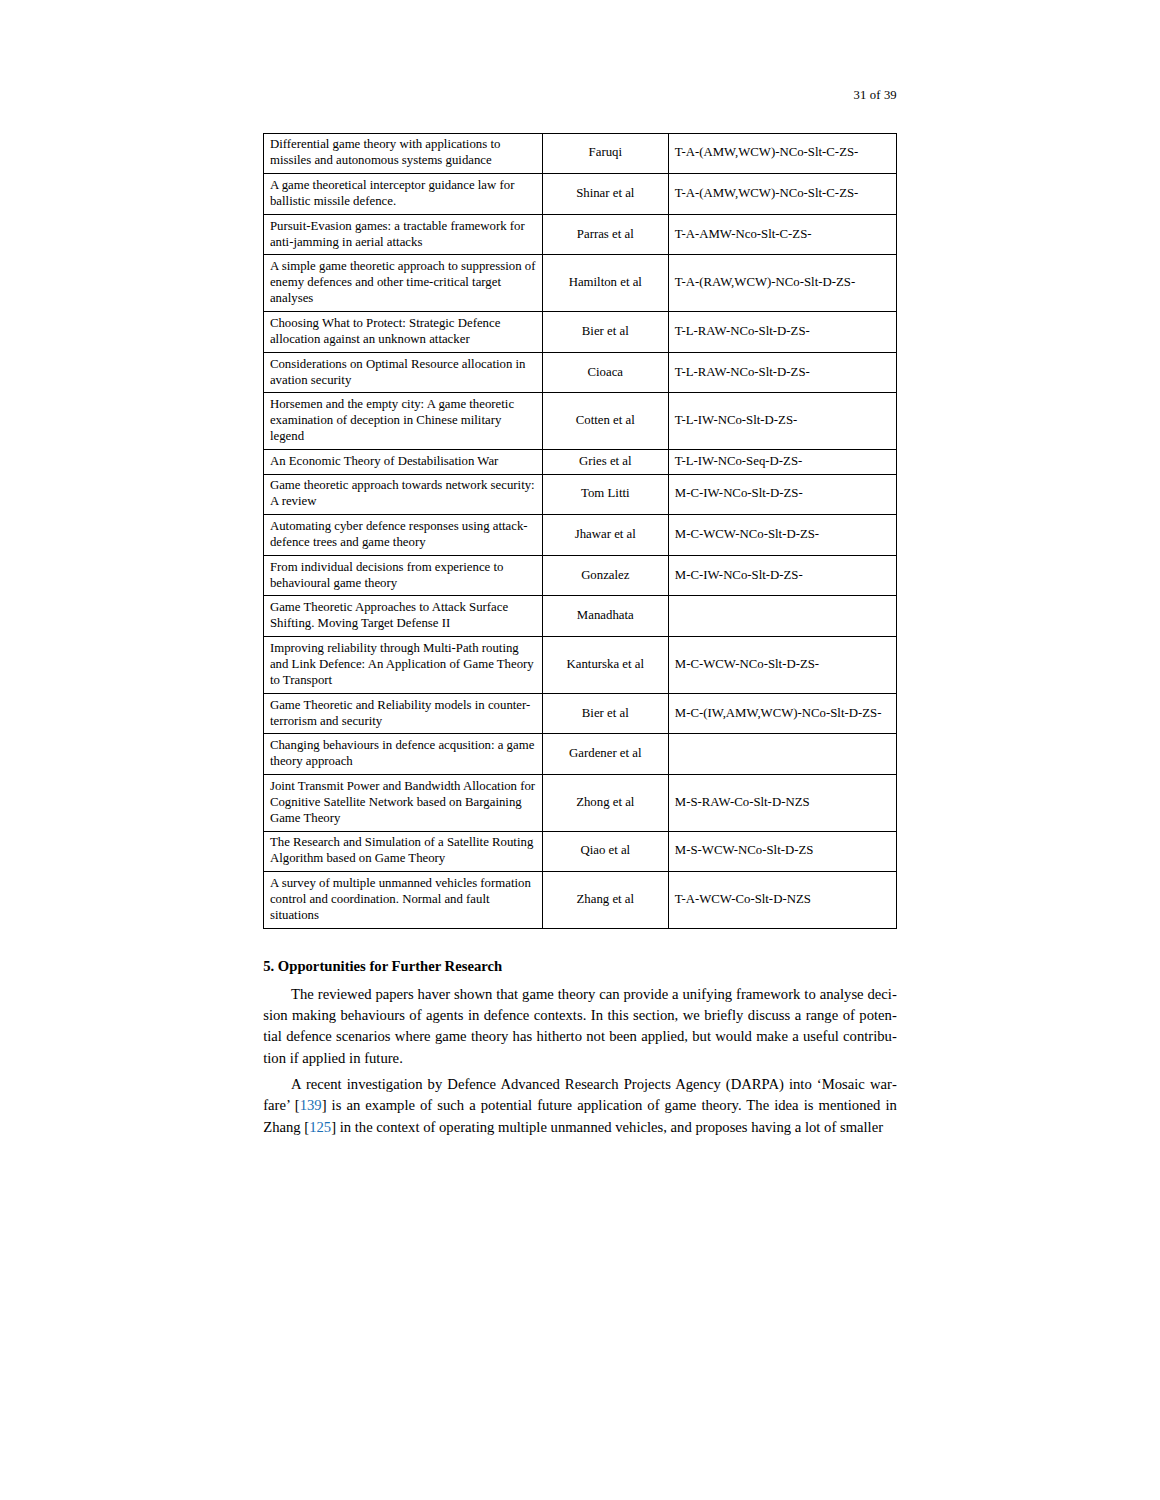31 of 39
| Differential game theory with applications to missiles and autonomous systems guidance | Faruqi | T-A-(AMW,WCW)-NCo-Slt-C-ZS- |
| A game theoretical interceptor guidance law for ballistic missile defence. | Shinar et al | T-A-(AMW,WCW)-NCo-Slt-C-ZS- |
| Pursuit-Evasion games: a tractable framework for anti-jamming in aerial attacks | Parras et al | T-A-AMW-Nco-Slt-C-ZS- |
| A simple game theoretic approach to suppression of enemy defences and other time-critical target analyses | Hamilton et al | T-A-(RAW,WCW)-NCo-Slt-D-ZS- |
| Choosing What to Protect: Strategic Defence allocation against an unknown attacker | Bier et al | T-L-RAW-NCo-Slt-D-ZS- |
| Considerations on Optimal Resource allocation in avation security | Cioaca | T-L-RAW-NCo-Slt-D-ZS- |
| Horsemen and the empty city: A game theoretic examination of deception in Chinese military legend | Cotten et al | T-L-IW-NCo-Slt-D-ZS- |
| An Economic Theory of Destabilisation War | Gries et al | T-L-IW-NCo-Seq-D-ZS- |
| Game theoretic approach towards network security: A review | Tom Litti | M-C-IW-NCo-Slt-D-ZS- |
| Automating cyber defence responses using attack-defence trees and game theory | Jhawar et al | M-C-WCW-NCo-Slt-D-ZS- |
| From individual decisions from experience to behavioural game theory | Gonzalez | M-C-IW-NCo-Slt-D-ZS- |
| Game Theoretic Approaches to Attack Surface Shifting. Moving Target Defense II | Manadhata | |
| Improving reliability through Multi-Path routing and Link Defence: An Application of Game Theory to Transport | Kanturska et al | M-C-WCW-NCo-Slt-D-ZS- |
| Game Theoretic and Reliability models in counter-terrorism and security | Bier et al | M-C-(IW,AMW,WCW)-NCo-Slt-D-ZS- |
| Changing behaviours in defence acqusition: a game theory approach | Gardener et al | |
| Joint Transmit Power and Bandwidth Allocation for Cognitive Satellite Network based on Bargaining Game Theory | Zhong et al | M-S-RAW-Co-Slt-D-NZS |
| The Research and Simulation of a Satellite Routing Algorithm based on Game Theory | Qiao et al | M-S-WCW-NCo-Slt-D-ZS |
| A survey of multiple unmanned vehicles formation control and coordination. Normal and fault situations | Zhang et al | T-A-WCW-Co-Slt-D-NZS |
5. Opportunities for Further Research
The reviewed papers haver shown that game theory can provide a unifying framework to analyse decision making behaviours of agents in defence contexts. In this section, we briefly discuss a range of potential defence scenarios where game theory has hitherto not been applied, but would make a useful contribution if applied in future.
A recent investigation by Defence Advanced Research Projects Agency (DARPA) into ‘Mosaic warfare’ [139] is an example of such a potential future application of game theory. The idea is mentioned in Zhang [125] in the context of operating multiple unmanned vehicles, and proposes having a lot of smaller